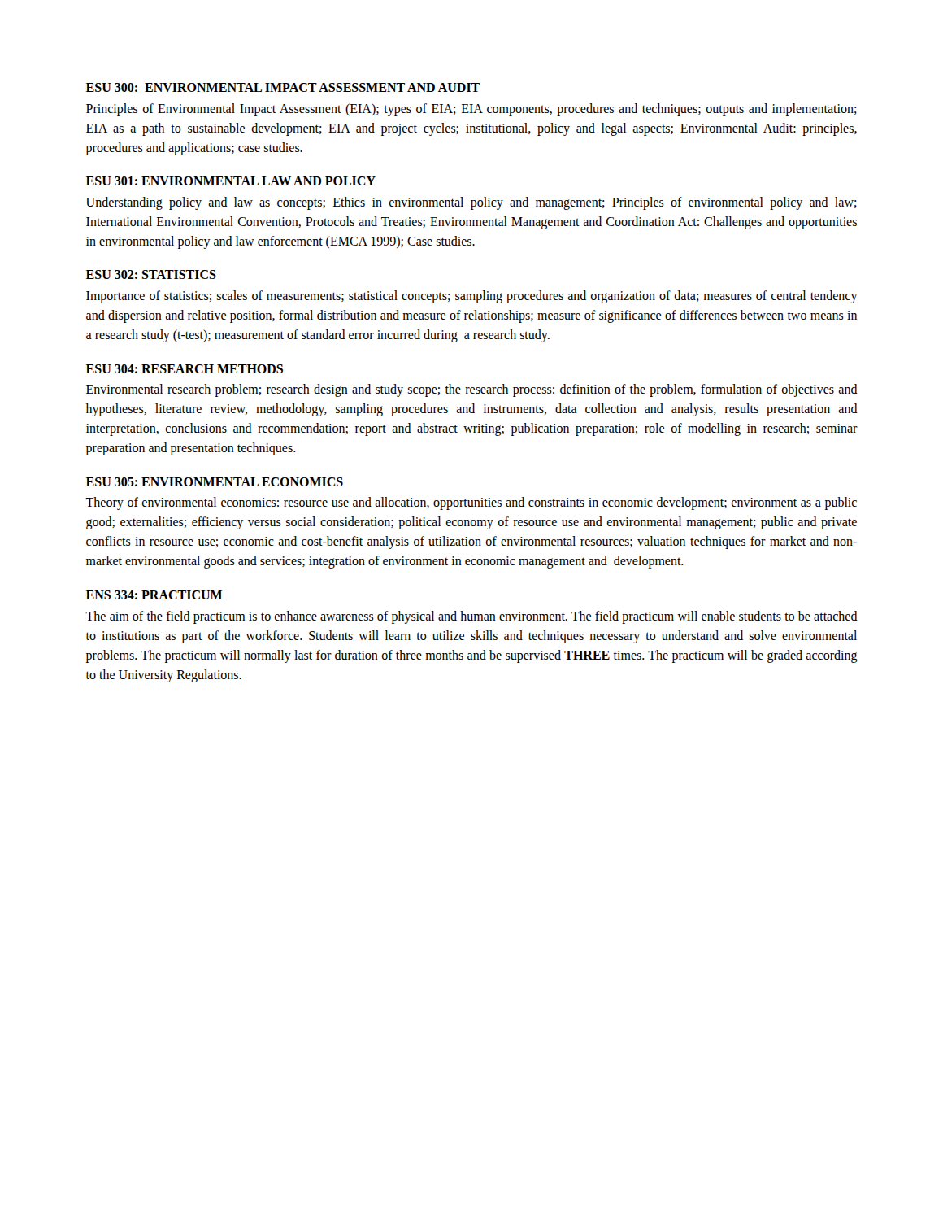ESU 300: ENVIRONMENTAL IMPACT ASSESSMENT AND AUDIT
Principles of Environmental Impact Assessment (EIA); types of EIA; EIA components, procedures and techniques; outputs and implementation; EIA as a path to sustainable development; EIA and project cycles; institutional, policy and legal aspects; Environmental Audit: principles, procedures and applications; case studies.
ESU 301: ENVIRONMENTAL LAW AND POLICY
Understanding policy and law as concepts; Ethics in environmental policy and management; Principles of environmental policy and law; International Environmental Convention, Protocols and Treaties; Environmental Management and Coordination Act: Challenges and opportunities in environmental policy and law enforcement (EMCA 1999); Case studies.
ESU 302: STATISTICS
Importance of statistics; scales of measurements; statistical concepts; sampling procedures and organization of data; measures of central tendency and dispersion and relative position, formal distribution and measure of relationships; measure of significance of differences between two means in a research study (t-test); measurement of standard error incurred during a research study.
ESU 304: RESEARCH METHODS
Environmental research problem; research design and study scope; the research process: definition of the problem, formulation of objectives and hypotheses, literature review, methodology, sampling procedures and instruments, data collection and analysis, results presentation and interpretation, conclusions and recommendation; report and abstract writing; publication preparation; role of modelling in research; seminar preparation and presentation techniques.
ESU 305: ENVIRONMENTAL ECONOMICS
Theory of environmental economics: resource use and allocation, opportunities and constraints in economic development; environment as a public good; externalities; efficiency versus social consideration; political economy of resource use and environmental management; public and private conflicts in resource use; economic and cost-benefit analysis of utilization of environmental resources; valuation techniques for market and non-market environmental goods and services; integration of environment in economic management and development.
ENS 334: PRACTICUM
The aim of the field practicum is to enhance awareness of physical and human environment. The field practicum will enable students to be attached to institutions as part of the workforce. Students will learn to utilize skills and techniques necessary to understand and solve environmental problems. The practicum will normally last for duration of three months and be supervised THREE times. The practicum will be graded according to the University Regulations.